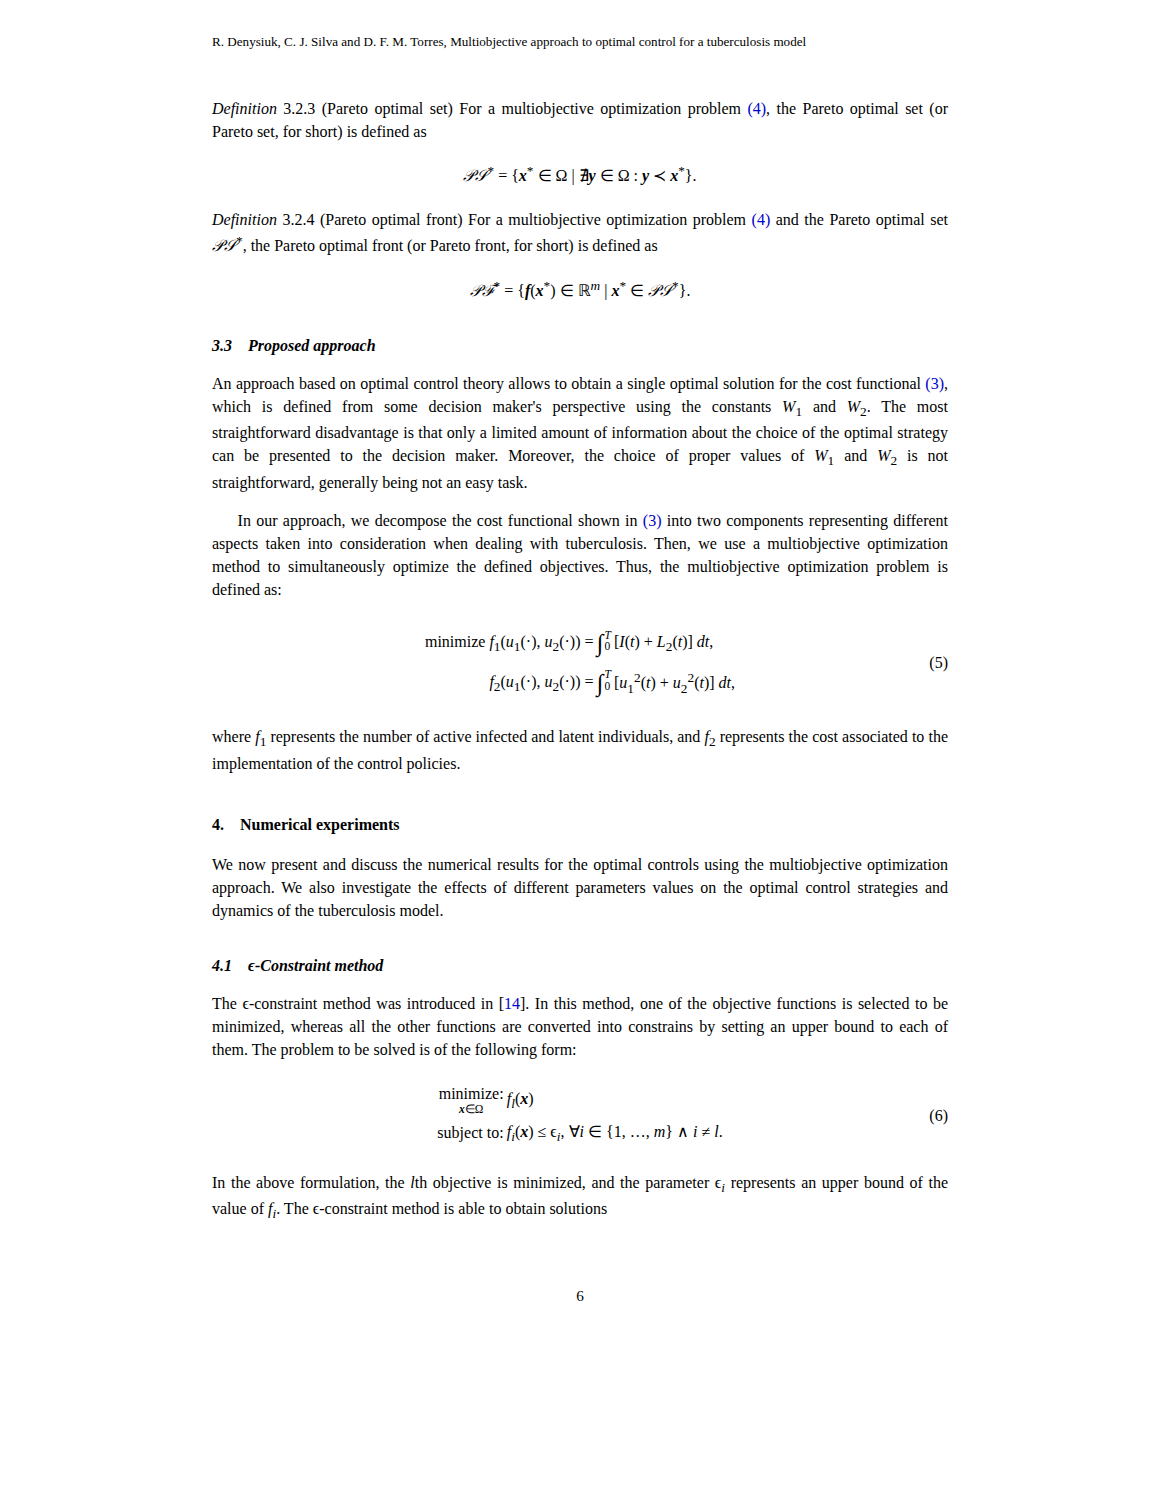R. Denysiuk, C. J. Silva and D. F. M. Torres, Multiobjective approach to optimal control for a tuberculosis model
Definition 3.2.3 (Pareto optimal set) For a multiobjective optimization problem (4), the Pareto optimal set (or Pareto set, for short) is defined as
𝒫𝒮* = {x* ∈ Ω | ∄y ∈ Ω : y ≺ x*}.
Definition 3.2.4 (Pareto optimal front) For a multiobjective optimization problem (4) and the Pareto optimal set 𝒫𝒮*, the Pareto optimal front (or Pareto front, for short) is defined as
𝒫ℱ* = {f(x*) ∈ ℝm | x* ∈ 𝒫𝒮*}.
3.3 Proposed approach
An approach based on optimal control theory allows to obtain a single optimal solution for the cost functional (3), which is defined from some decision maker's perspective using the constants W1 and W2. The most straightforward disadvantage is that only a limited amount of information about the choice of the optimal strategy can be presented to the decision maker. Moreover, the choice of proper values of W1 and W2 is not straightforward, generally being not an easy task.
In our approach, we decompose the cost functional shown in (3) into two components representing different aspects taken into consideration when dealing with tuberculosis. Then, we use a multiobjective optimization method to simultaneously optimize the defined objectives. Thus, the multiobjective optimization problem is defined as:
| minimize f 1 ( u 1 (·), u 2 (·)) = | ∫ T 0 | [ I ( t ) + L 2 ( t )] dt , |
| f 2 ( u 1 (·), u 2 (·)) = | ∫ T 0 | [ u 1 2 ( t ) + u 2 2 ( t )] dt , |
(5)
where f1 represents the number of active infected and latent individuals, and f2 represents the cost associated to the implementation of the control policies.
4. Numerical experiments
We now present and discuss the numerical results for the optimal controls using the multiobjective optimization approach. We also investigate the effects of different parameters values on the optimal control strategies and dynamics of the tuberculosis model.
4.1 ϵ-Constraint method
The ϵ-constraint method was introduced in [14]. In this method, one of the objective functions is selected to be minimized, whereas all the other functions are converted into constrains by setting an upper bound to each of them. The problem to be solved is of the following form:
| minimize: x ∈Ω | f l ( x ) |
| subject to: | f i ( x ) ≤ ϵ i , ∀ i ∈ {1, …, m } ∧ i ≠ l . |
(6)
In the above formulation, the lth objective is minimized, and the parameter ϵi represents an upper bound of the value of fi. The ϵ-constraint method is able to obtain solutions
6